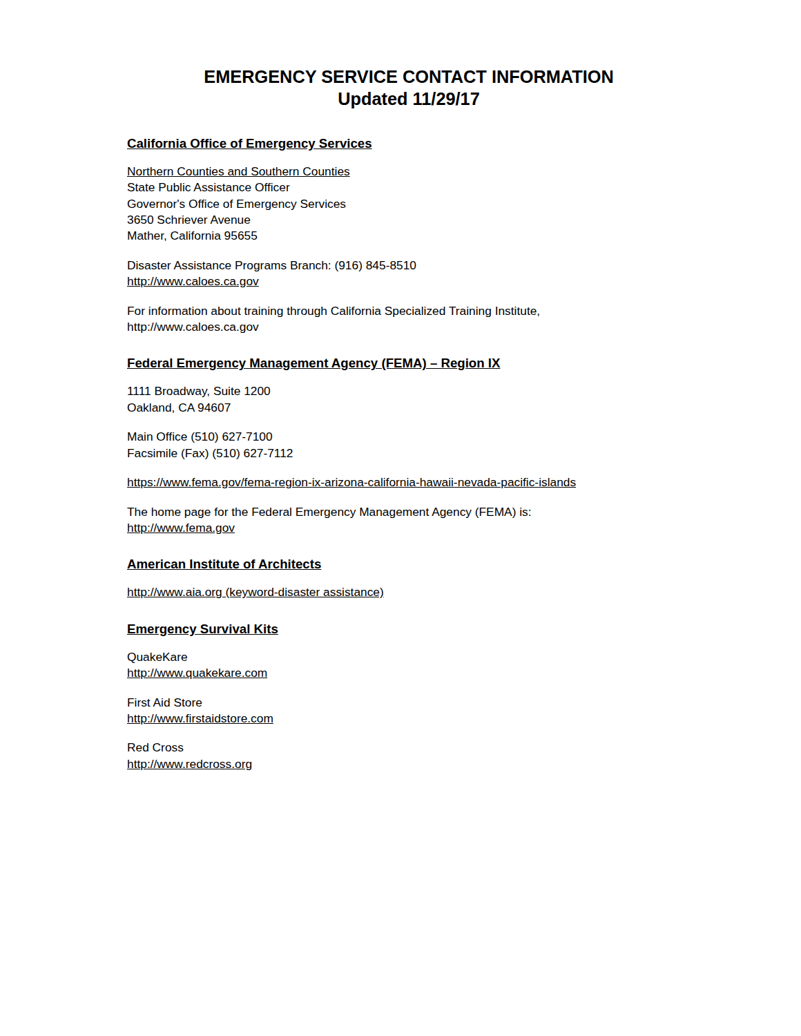EMERGENCY SERVICE CONTACT INFORMATION
Updated 11/29/17
California Office of Emergency Services
Northern Counties and Southern Counties
State Public Assistance Officer
Governor's Office of Emergency Services
3650 Schriever Avenue
Mather, California 95655
Disaster Assistance Programs Branch: (916) 845-8510
http://www.caloes.ca.gov
For information about training through California Specialized Training Institute,
http://www.caloes.ca.gov
Federal Emergency Management Agency (FEMA) – Region IX
1111 Broadway, Suite 1200
Oakland, CA 94607
Main Office (510) 627-7100
Facsimile (Fax) (510) 627-7112
https://www.fema.gov/fema-region-ix-arizona-california-hawaii-nevada-pacific-islands
The home page for the Federal Emergency Management Agency (FEMA) is:
http://www.fema.gov
American Institute of Architects
http://www.aia.org (keyword-disaster assistance)
Emergency Survival Kits
QuakeKare
http://www.quakekare.com
First Aid Store
http://www.firstaidstore.com
Red Cross
http://www.redcross.org